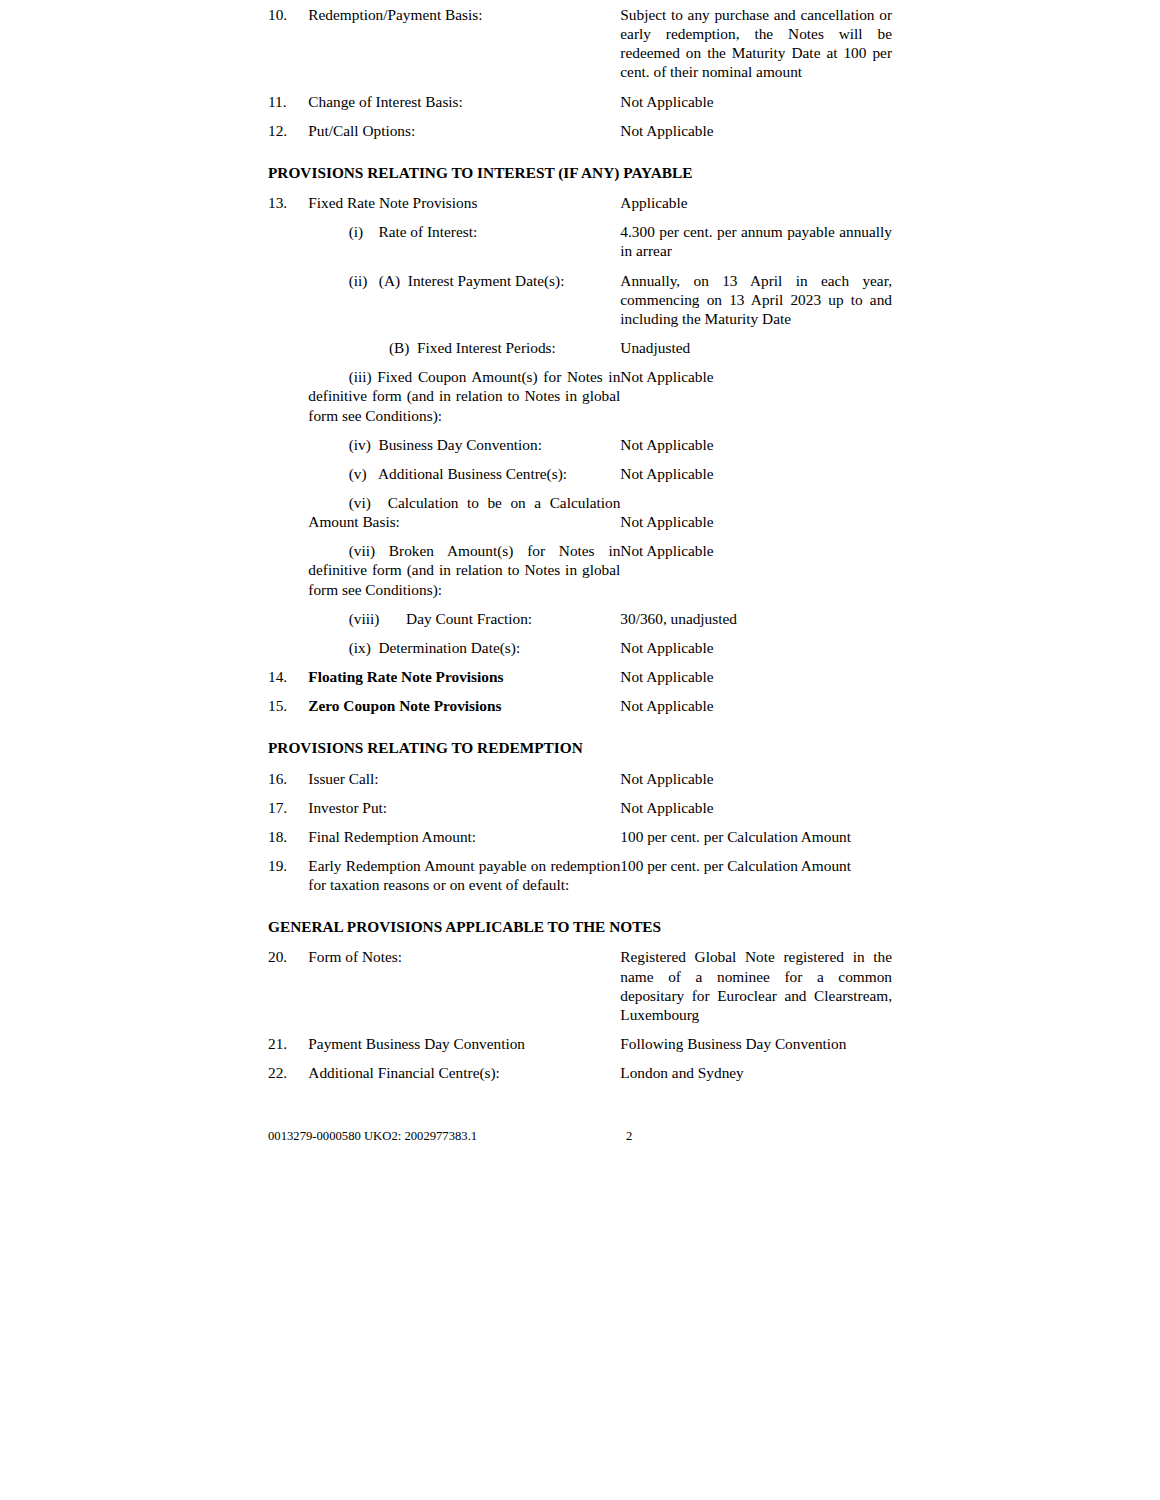| 10. | Redemption/Payment Basis: | Subject to any purchase and cancellation or early redemption, the Notes will be redeemed on the Maturity Date at 100 per cent. of their nominal amount |
| 11. | Change of Interest Basis: | Not Applicable |
| 12. | Put/Call Options: | Not Applicable |
PROVISIONS RELATING TO INTEREST (IF ANY) PAYABLE
| 13. | Fixed Rate Note Provisions | Applicable |
| | (i) Rate of Interest: | 4.300 per cent. per annum payable annually in arrear |
| | (ii) (A) Interest Payment Date(s): | Annually, on 13 April in each year, commencing on 13 April 2023 up to and including the Maturity Date |
| | (B) Fixed Interest Periods: | Unadjusted |
| | (iii) Fixed Coupon Amount(s) for Notes in definitive form (and in relation to Notes in global form see Conditions): | Not Applicable |
| | (iv) Business Day Convention: | Not Applicable |
| | (v) Additional Business Centre(s): | Not Applicable |
| | (vi) Calculation to be on a Calculation Amount Basis: | Not Applicable |
| | (vii) Broken Amount(s) for Notes in definitive form (and in relation to Notes in global form see Conditions): | Not Applicable |
| | (viii) Day Count Fraction: | 30/360, unadjusted |
| | (ix) Determination Date(s): | Not Applicable |
| 14. | Floating Rate Note Provisions | Not Applicable |
| 15. | Zero Coupon Note Provisions | Not Applicable |
PROVISIONS RELATING TO REDEMPTION
| 16. | Issuer Call: | Not Applicable |
| 17. | Investor Put: | Not Applicable |
| 18. | Final Redemption Amount: | 100 per cent. per Calculation Amount |
| 19. | Early Redemption Amount payable on redemption for taxation reasons or on event of default: | 100 per cent. per Calculation Amount |
GENERAL PROVISIONS APPLICABLE TO THE NOTES
| 20. | Form of Notes: | Registered Global Note registered in the name of a nominee for a common depositary for Euroclear and Clearstream, Luxembourg |
| 21. | Payment Business Day Convention | Following Business Day Convention |
| 22. | Additional Financial Centre(s): | London and Sydney |
0013279-0000580 UKO2: 2002977383.1 2